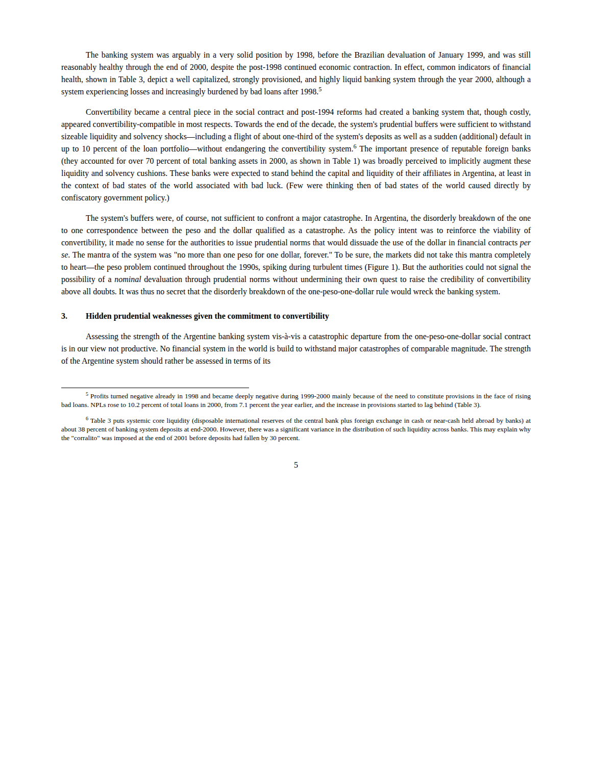The banking system was arguably in a very solid position by 1998, before the Brazilian devaluation of January 1999, and was still reasonably healthy through the end of 2000, despite the post-1998 continued economic contraction. In effect, common indicators of financial health, shown in Table 3, depict a well capitalized, strongly provisioned, and highly liquid banking system through the year 2000, although a system experiencing losses and increasingly burdened by bad loans after 1998.5
Convertibility became a central piece in the social contract and post-1994 reforms had created a banking system that, though costly, appeared convertibility-compatible in most respects. Towards the end of the decade, the system's prudential buffers were sufficient to withstand sizeable liquidity and solvency shocks—including a flight of about one-third of the system's deposits as well as a sudden (additional) default in up to 10 percent of the loan portfolio—without endangering the convertibility system.6 The important presence of reputable foreign banks (they accounted for over 70 percent of total banking assets in 2000, as shown in Table 1) was broadly perceived to implicitly augment these liquidity and solvency cushions. These banks were expected to stand behind the capital and liquidity of their affiliates in Argentina, at least in the context of bad states of the world associated with bad luck. (Few were thinking then of bad states of the world caused directly by confiscatory government policy.)
The system's buffers were, of course, not sufficient to confront a major catastrophe. In Argentina, the disorderly breakdown of the one to one correspondence between the peso and the dollar qualified as a catastrophe. As the policy intent was to reinforce the viability of convertibility, it made no sense for the authorities to issue prudential norms that would dissuade the use of the dollar in financial contracts per se. The mantra of the system was "no more than one peso for one dollar, forever." To be sure, the markets did not take this mantra completely to heart—the peso problem continued throughout the 1990s, spiking during turbulent times (Figure 1). But the authorities could not signal the possibility of a nominal devaluation through prudential norms without undermining their own quest to raise the credibility of convertibility above all doubts. It was thus no secret that the disorderly breakdown of the one-peso-one-dollar rule would wreck the banking system.
3. Hidden prudential weaknesses given the commitment to convertibility
Assessing the strength of the Argentine banking system vis-à-vis a catastrophic departure from the one-peso-one-dollar social contract is in our view not productive. No financial system in the world is build to withstand major catastrophes of comparable magnitude. The strength of the Argentine system should rather be assessed in terms of its
5 Profits turned negative already in 1998 and became deeply negative during 1999-2000 mainly because of the need to constitute provisions in the face of rising bad loans. NPLs rose to 10.2 percent of total loans in 2000, from 7.1 percent the year earlier, and the increase in provisions started to lag behind (Table 3).
6 Table 3 puts systemic core liquidity (disposable international reserves of the central bank plus foreign exchange in cash or near-cash held abroad by banks) at about 38 percent of banking system deposits at end-2000. However, there was a significant variance in the distribution of such liquidity across banks. This may explain why the "corralito" was imposed at the end of 2001 before deposits had fallen by 30 percent.
5